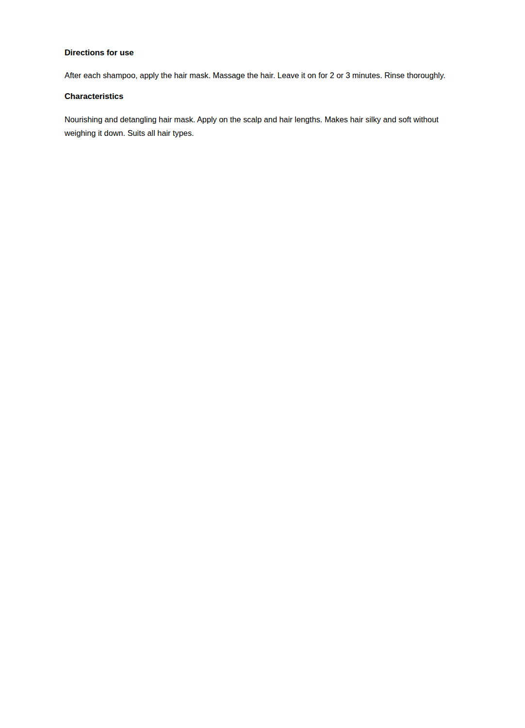Directions for use
After each shampoo, apply the hair mask. Massage the hair. Leave it on for 2 or 3 minutes. Rinse thoroughly.
Characteristics
Nourishing and detangling hair mask. Apply on the scalp and hair lengths. Makes hair silky and soft without weighing it down. Suits all hair types.